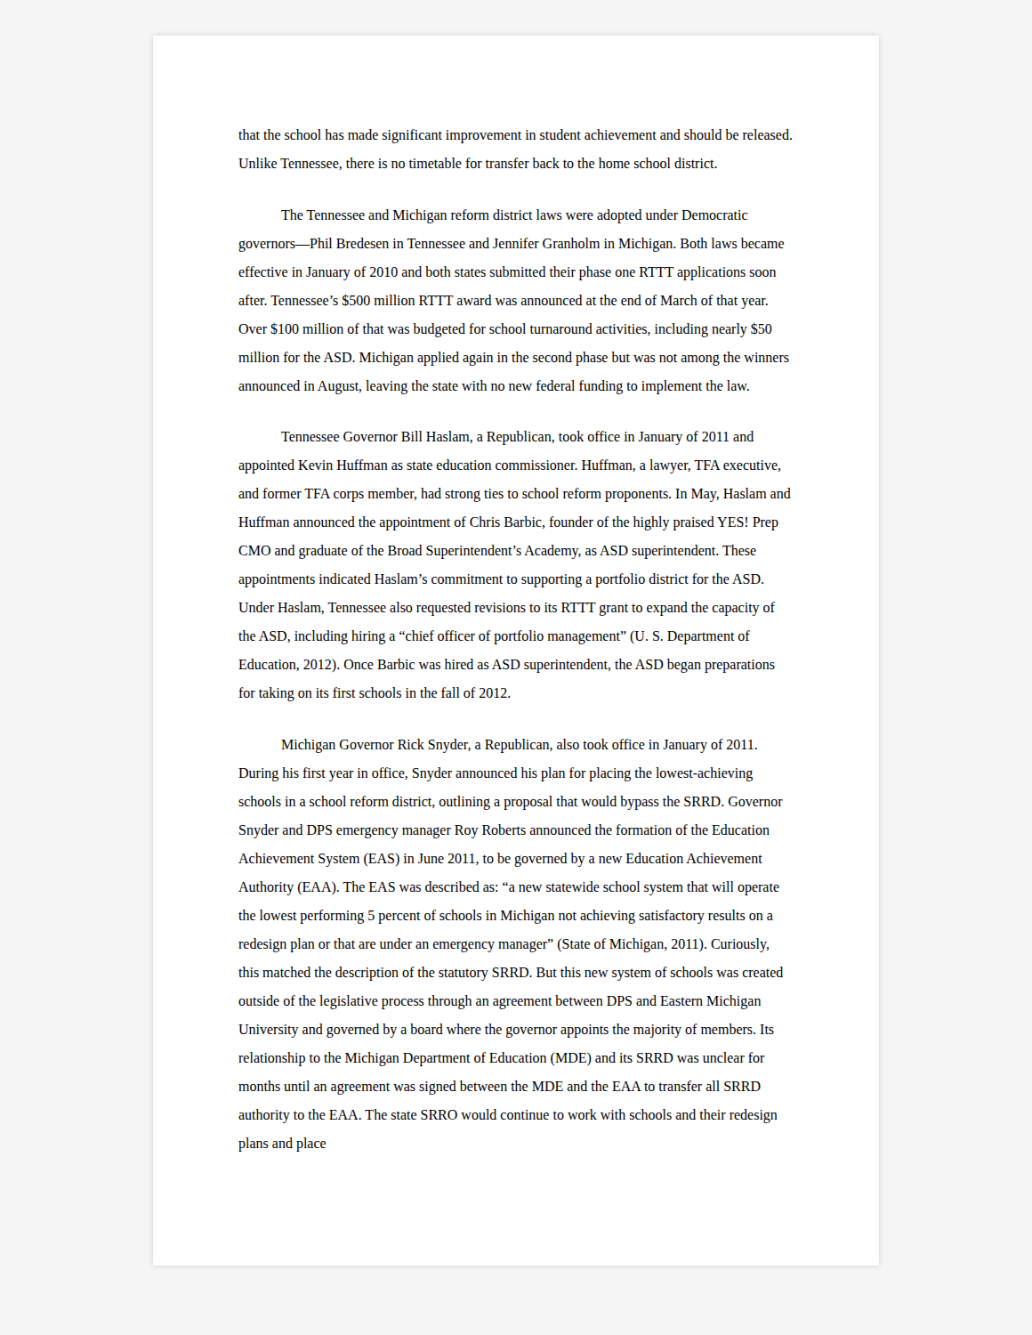that the school has made significant improvement in student achievement and should be released. Unlike Tennessee, there is no timetable for transfer back to the home school district.
The Tennessee and Michigan reform district laws were adopted under Democratic governors—Phil Bredesen in Tennessee and Jennifer Granholm in Michigan. Both laws became effective in January of 2010 and both states submitted their phase one RTTT applications soon after. Tennessee’s $500 million RTTT award was announced at the end of March of that year. Over $100 million of that was budgeted for school turnaround activities, including nearly $50 million for the ASD. Michigan applied again in the second phase but was not among the winners announced in August, leaving the state with no new federal funding to implement the law.
Tennessee Governor Bill Haslam, a Republican, took office in January of 2011 and appointed Kevin Huffman as state education commissioner. Huffman, a lawyer, TFA executive, and former TFA corps member, had strong ties to school reform proponents. In May, Haslam and Huffman announced the appointment of Chris Barbic, founder of the highly praised YES! Prep CMO and graduate of the Broad Superintendent’s Academy, as ASD superintendent. These appointments indicated Haslam’s commitment to supporting a portfolio district for the ASD. Under Haslam, Tennessee also requested revisions to its RTTT grant to expand the capacity of the ASD, including hiring a “chief officer of portfolio management” (U. S. Department of Education, 2012). Once Barbic was hired as ASD superintendent, the ASD began preparations for taking on its first schools in the fall of 2012.
Michigan Governor Rick Snyder, a Republican, also took office in January of 2011. During his first year in office, Snyder announced his plan for placing the lowest-achieving schools in a school reform district, outlining a proposal that would bypass the SRRD. Governor Snyder and DPS emergency manager Roy Roberts announced the formation of the Education Achievement System (EAS) in June 2011, to be governed by a new Education Achievement Authority (EAA). The EAS was described as: “a new statewide school system that will operate the lowest performing 5 percent of schools in Michigan not achieving satisfactory results on a redesign plan or that are under an emergency manager” (State of Michigan, 2011). Curiously, this matched the description of the statutory SRRD. But this new system of schools was created outside of the legislative process through an agreement between DPS and Eastern Michigan University and governed by a board where the governor appoints the majority of members. Its relationship to the Michigan Department of Education (MDE) and its SRRD was unclear for months until an agreement was signed between the MDE and the EAA to transfer all SRRD authority to the EAA. The state SRRO would continue to work with schools and their redesign plans and place